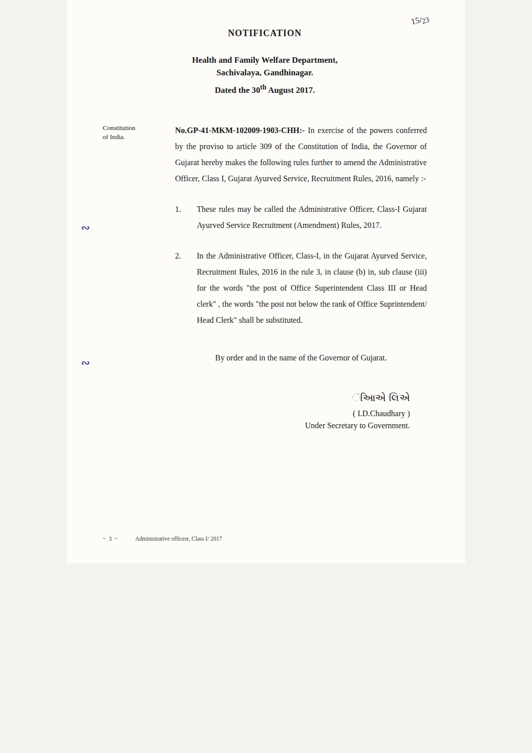15/23
Notification
Health and Family Welfare Department, Sachivalaya, Gandhinagar. Dated the 30th August 2017.
Constitution
of India.
No.GP-41-MKM-102009-1903-CHH:- In exercise of the powers conferred by the proviso to article 309 of the Constitution of India, the Governor of Gujarat hereby makes the following rules further to amend the Administrative Officer, Class I, Gujarat Ayurved Service, Recruitment Rules, 2016, namely :-
These rules may be called the Administrative Officer, Class-I Gujarat Ayurved Service Recruitment (Amendment) Rules, 2017.
In the Administrative Officer, Class-I, in the Gujarat Ayurved Service, Recruitment Rules, 2016 in the rule 3, in clause (b) in, sub clause (iii) for the words "the post of Office Superintendent Class III or Head clerk" , the words "the post not below the rank of Office Suprintendent/ Head Clerk" shall be substituted.
By order and in the name of the Governor of Gujarat.
ંઆિએ લિએ
( I.D.Chaudhary )
Under Secretary to Government.
∾ ∾
~ 3 ~ Administrative officesr, Class I/ 2017